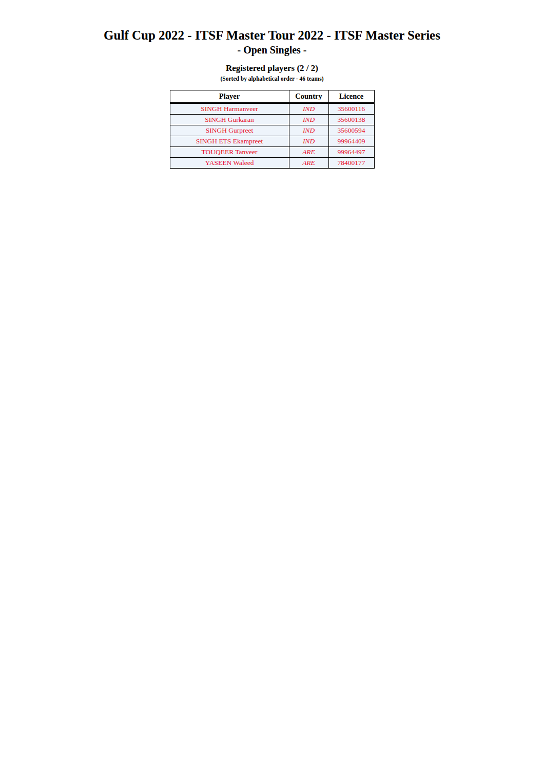Gulf Cup 2022 - ITSF Master Tour 2022 - ITSF Master Series
- Open Singles -
Registered players (2 / 2)
(Sorted by alphabetical order - 46 teams)
| Player | Country | Licence |
| --- | --- | --- |
| SINGH Harmanveer | IND | 35600116 |
| SINGH Gurkaran | IND | 35600138 |
| SINGH Gurpreet | IND | 35600594 |
| SINGH ETS Ekampreet | IND | 99964409 |
| TOUQEER Tanveer | ARE | 99964497 |
| YASEEN Waleed | ARE | 78400177 |